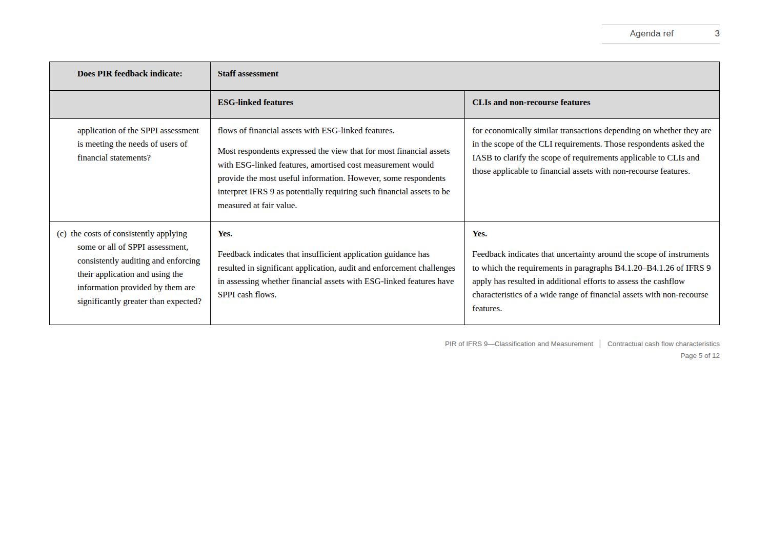Agenda ref 3
| Does PIR feedback indicate: | Staff assessment |
| --- | --- |
| | ESG-linked features | CLIs and non-recourse features |
| application of the SPPI assessment is meeting the needs of users of financial statements? | flows of financial assets with ESG-linked features. Most respondents expressed the view that for most financial assets with ESG-linked features, amortised cost measurement would provide the most useful information. However, some respondents interpret IFRS 9 as potentially requiring such financial assets to be measured at fair value. | for economically similar transactions depending on whether they are in the scope of the CLI requirements. Those respondents asked the IASB to clarify the scope of requirements applicable to CLIs and those applicable to financial assets with non-recourse features. |
| (c) the costs of consistently applying some or all of SPPI assessment, consistently auditing and enforcing their application and using the information provided by them are significantly greater than expected? | Yes. Feedback indicates that insufficient application guidance has resulted in significant application, audit and enforcement challenges in assessing whether financial assets with ESG-linked features have SPPI cash flows. | Yes. Feedback indicates that uncertainty around the scope of instruments to which the requirements in paragraphs B4.1.20–B4.1.26 of IFRS 9 apply has resulted in additional efforts to assess the cashflow characteristics of a wide range of financial assets with non-recourse features. |
PIR of IFRS 9—Classification and Measurement │ Contractual cash flow characteristics Page 5 of 12